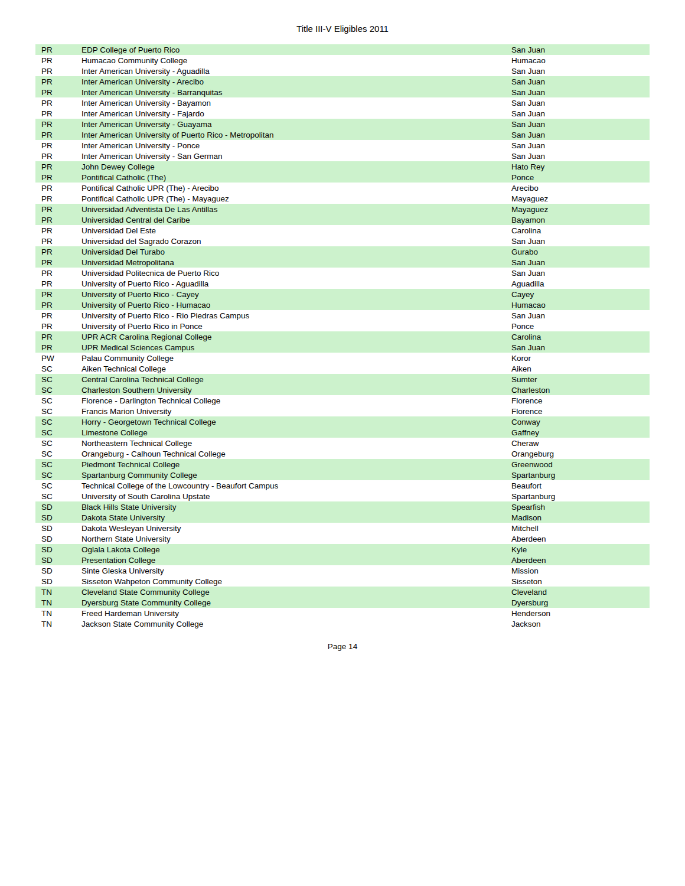Title III-V Eligibles 2011
| PR | EDP College of Puerto Rico | San Juan |
| PR | Humacao Community College | Humacao |
| PR | Inter American University - Aguadilla | San Juan |
| PR | Inter American University - Arecibo | San Juan |
| PR | Inter American University - Barranquitas | San Juan |
| PR | Inter American University - Bayamon | San Juan |
| PR | Inter American University - Fajardo | San Juan |
| PR | Inter American University - Guayama | San Juan |
| PR | Inter American University of Puerto Rico - Metropolitan | San Juan |
| PR | Inter American University - Ponce | San Juan |
| PR | Inter American University - San German | San Juan |
| PR | John Dewey College | Hato Rey |
| PR | Pontifical Catholic (The) | Ponce |
| PR | Pontifical Catholic UPR (The) - Arecibo | Arecibo |
| PR | Pontifical Catholic UPR (The) - Mayaguez | Mayaguez |
| PR | Universidad Adventista De Las Antillas | Mayaguez |
| PR | Universidad Central del Caribe | Bayamon |
| PR | Universidad Del Este | Carolina |
| PR | Universidad del Sagrado Corazon | San Juan |
| PR | Universidad Del Turabo | Gurabo |
| PR | Universidad Metropolitana | San Juan |
| PR | Universidad Politecnica de Puerto Rico | San Juan |
| PR | University of Puerto Rico - Aguadilla | Aguadilla |
| PR | University of Puerto Rico - Cayey | Cayey |
| PR | University of Puerto Rico - Humacao | Humacao |
| PR | University of Puerto Rico - Rio Piedras Campus | San Juan |
| PR | University of Puerto Rico in Ponce | Ponce |
| PR | UPR ACR Carolina Regional College | Carolina |
| PR | UPR Medical Sciences Campus | San Juan |
| PW | Palau Community College | Koror |
| SC | Aiken Technical College | Aiken |
| SC | Central Carolina Technical College | Sumter |
| SC | Charleston Southern University | Charleston |
| SC | Florence - Darlington Technical College | Florence |
| SC | Francis Marion University | Florence |
| SC | Horry - Georgetown Technical College | Conway |
| SC | Limestone College | Gaffney |
| SC | Northeastern Technical College | Cheraw |
| SC | Orangeburg - Calhoun Technical College | Orangeburg |
| SC | Piedmont Technical College | Greenwood |
| SC | Spartanburg Community College | Spartanburg |
| SC | Technical College of the Lowcountry - Beaufort Campus | Beaufort |
| SC | University of South Carolina Upstate | Spartanburg |
| SD | Black Hills State University | Spearfish |
| SD | Dakota State University | Madison |
| SD | Dakota Wesleyan University | Mitchell |
| SD | Northern State University | Aberdeen |
| SD | Oglala Lakota College | Kyle |
| SD | Presentation College | Aberdeen |
| SD | Sinte Gleska University | Mission |
| SD | Sisseton Wahpeton Community College | Sisseton |
| TN | Cleveland State Community College | Cleveland |
| TN | Dyersburg State Community College | Dyersburg |
| TN | Freed Hardeman University | Henderson |
| TN | Jackson State Community College | Jackson |
Page 14